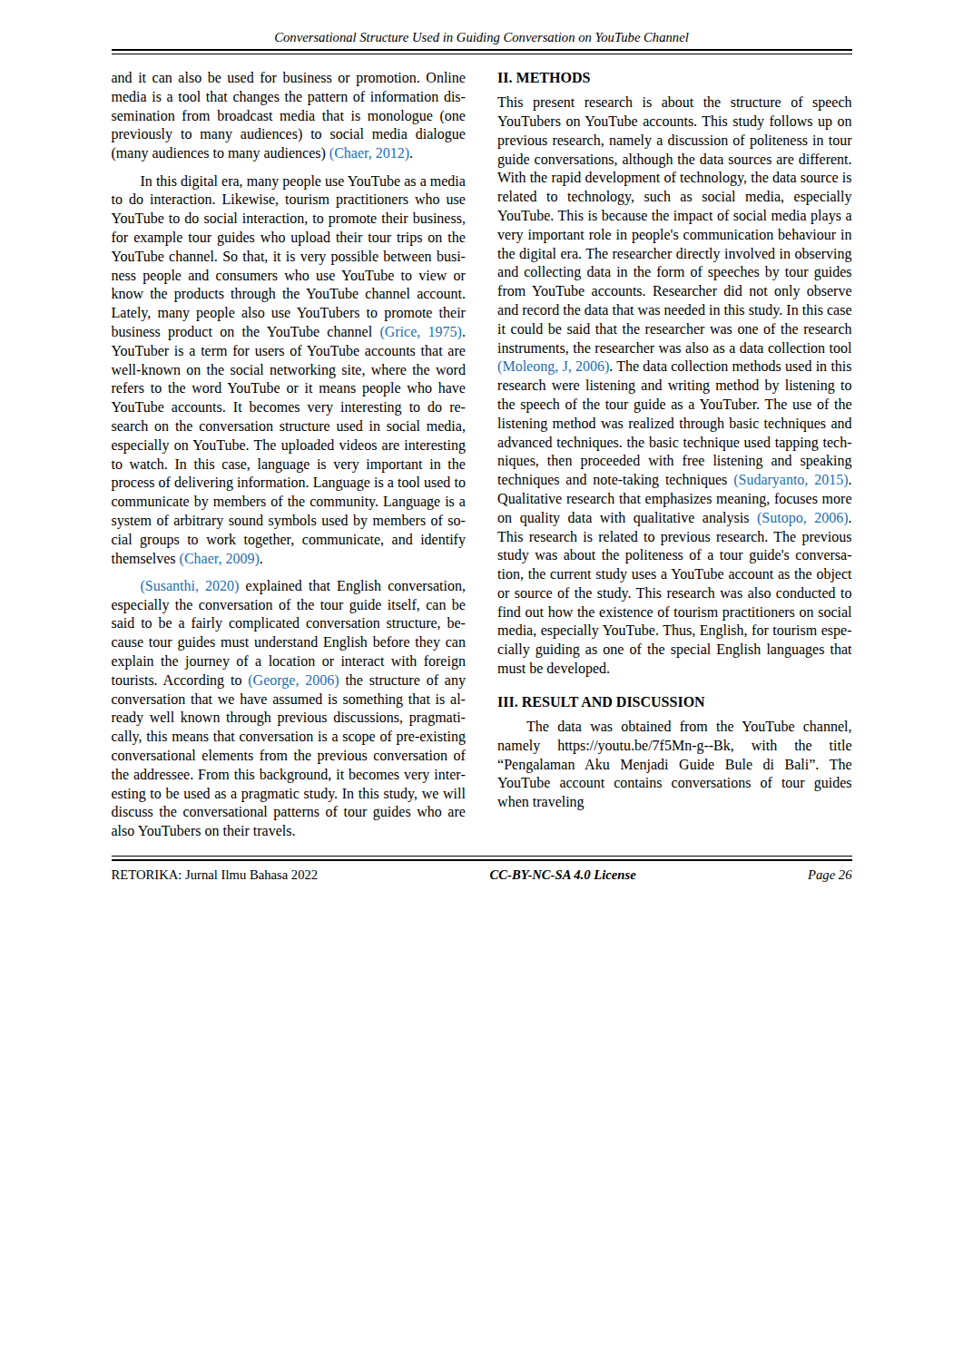Conversational Structure Used in Guiding Conversation on YouTube Channel
and it can also be used for business or promotion. Online media is a tool that changes the pattern of information dissemination from broadcast media that is monologue (one previously to many audiences) to social media dialogue (many audiences to many audiences) (Chaer, 2012).
In this digital era, many people use YouTube as a media to do interaction. Likewise, tourism practitioners who use YouTube to do social interaction, to promote their business, for example tour guides who upload their tour trips on the YouTube channel. So that, it is very possible between business people and consumers who use YouTube to view or know the products through the YouTube channel account. Lately, many people also use YouTubers to promote their business product on the YouTube channel (Grice, 1975). YouTuber is a term for users of YouTube accounts that are well-known on the social networking site, where the word refers to the word YouTube or it means people who have YouTube accounts. It becomes very interesting to do research on the conversation structure used in social media, especially on YouTube. The uploaded videos are interesting to watch. In this case, language is very important in the process of delivering information. Language is a tool used to communicate by members of the community. Language is a system of arbitrary sound symbols used by members of social groups to work together, communicate, and identify themselves (Chaer, 2009).
(Susanthi, 2020) explained that English conversation, especially the conversation of the tour guide itself, can be said to be a fairly complicated conversation structure, because tour guides must understand English before they can explain the journey of a location or interact with foreign tourists. According to (George, 2006) the structure of any conversation that we have assumed is something that is already well known through previous discussions, pragmatically, this means that conversation is a scope of pre-existing conversational elements from the previous conversation of the addressee. From this background, it becomes very interesting to be used as a pragmatic study. In this study, we will discuss the conversational patterns of tour guides who are also YouTubers on their travels.
II. METHODS
This present research is about the structure of speech YouTubers on YouTube accounts. This study follows up on previous research, namely a discussion of politeness in tour guide conversations, although the data sources are different. With the rapid development of technology, the data source is related to technology, such as social media, especially YouTube. This is because the impact of social media plays a very important role in people's communication behaviour in the digital era. The researcher directly involved in observing and collecting data in the form of speeches by tour guides from YouTube accounts. Researcher did not only observe and record the data that was needed in this study. In this case it could be said that the researcher was one of the research instruments, the researcher was also as a data collection tool (Moleong, J, 2006). The data collection methods used in this research were listening and writing method by listening to the speech of the tour guide as a YouTuber. The use of the listening method was realized through basic techniques and advanced techniques. the basic technique used tapping techniques, then proceeded with free listening and speaking techniques and note-taking techniques (Sudaryanto, 2015). Qualitative research that emphasizes meaning, focuses more on quality data with qualitative analysis (Sutopo, 2006). This research is related to previous research. The previous study was about the politeness of a tour guide's conversation, the current study uses a YouTube account as the object or source of the study. This research was also conducted to find out how the existence of tourism practitioners on social media, especially YouTube. Thus, English, for tourism especially guiding as one of the special English languages that must be developed.
III. RESULT AND DISCUSSION
The data was obtained from the YouTube channel, namely https://youtu.be/7f5Mn-g--Bk, with the title “Pengalaman Aku Menjadi Guide Bule di Bali”. The YouTube account contains conversations of tour guides when traveling
RETORIKA: Jurnal Ilmu Bahasa 2022 CC-BY-NC-SA 4.0 License Page 26